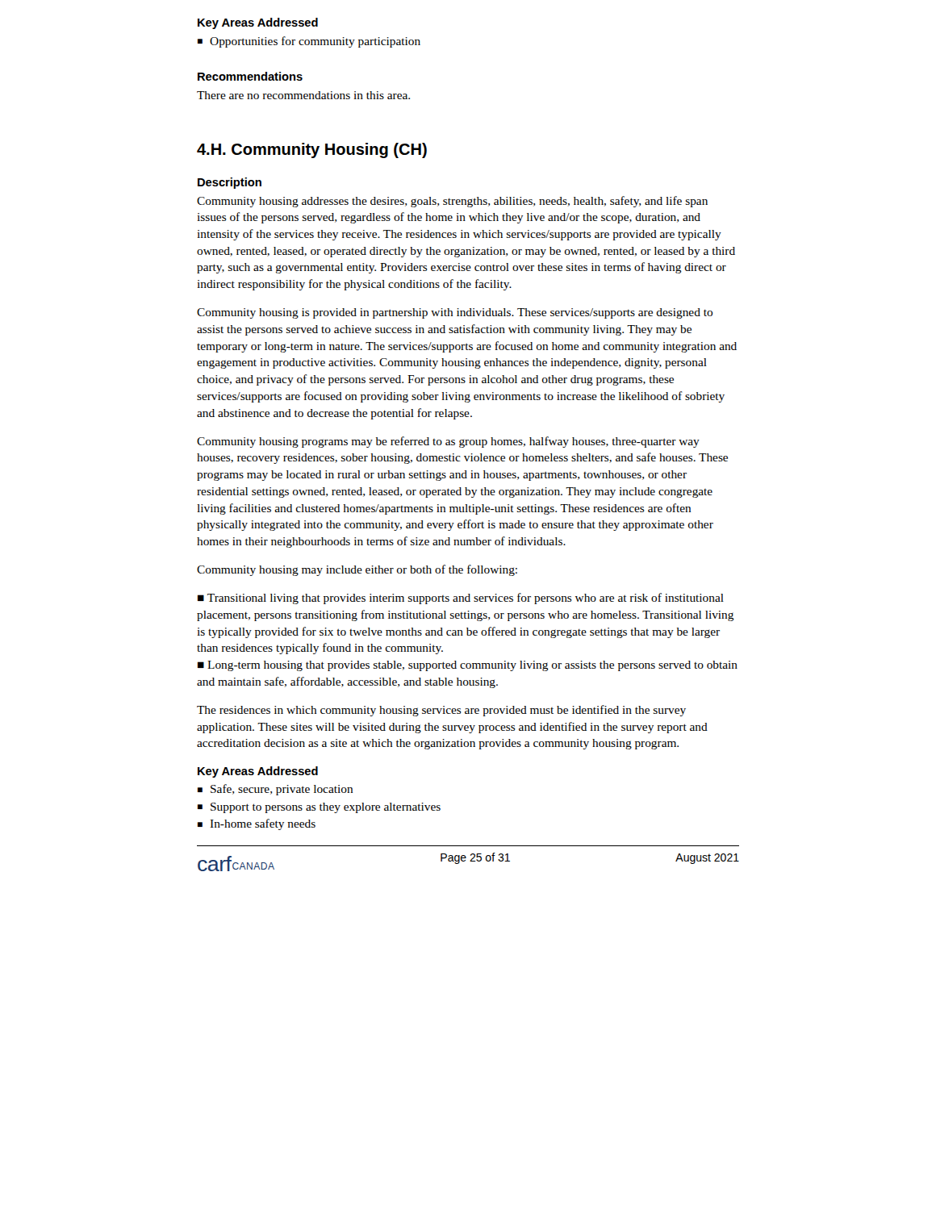Key Areas Addressed
Opportunities for community participation
Recommendations
There are no recommendations in this area.
4.H. Community Housing (CH)
Description
Community housing addresses the desires, goals, strengths, abilities, needs, health, safety, and life span issues of the persons served, regardless of the home in which they live and/or the scope, duration, and intensity of the services they receive. The residences in which services/supports are provided are typically owned, rented, leased, or operated directly by the organization, or may be owned, rented, or leased by a third party, such as a governmental entity. Providers exercise control over these sites in terms of having direct or indirect responsibility for the physical conditions of the facility.
Community housing is provided in partnership with individuals. These services/supports are designed to assist the persons served to achieve success in and satisfaction with community living. They may be temporary or long-term in nature. The services/supports are focused on home and community integration and engagement in productive activities. Community housing enhances the independence, dignity, personal choice, and privacy of the persons served. For persons in alcohol and other drug programs, these services/supports are focused on providing sober living environments to increase the likelihood of sobriety and abstinence and to decrease the potential for relapse.
Community housing programs may be referred to as group homes, halfway houses, three-quarter way houses, recovery residences, sober housing, domestic violence or homeless shelters, and safe houses. These programs may be located in rural or urban settings and in houses, apartments, townhouses, or other residential settings owned, rented, leased, or operated by the organization. They may include congregate living facilities and clustered homes/apartments in multiple-unit settings. These residences are often physically integrated into the community, and every effort is made to ensure that they approximate other homes in their neighbourhoods in terms of size and number of individuals.
Community housing may include either or both of the following:
■ Transitional living that provides interim supports and services for persons who are at risk of institutional placement, persons transitioning from institutional settings, or persons who are homeless. Transitional living is typically provided for six to twelve months and can be offered in congregate settings that may be larger than residences typically found in the community.
■ Long-term housing that provides stable, supported community living or assists the persons served to obtain and maintain safe, affordable, accessible, and stable housing.
The residences in which community housing services are provided must be identified in the survey application. These sites will be visited during the survey process and identified in the survey report and accreditation decision as a site at which the organization provides a community housing program.
Key Areas Addressed
Safe, secure, private location
Support to persons as they explore alternatives
In-home safety needs
carf CANADA
Page 25 of 31
August 2021